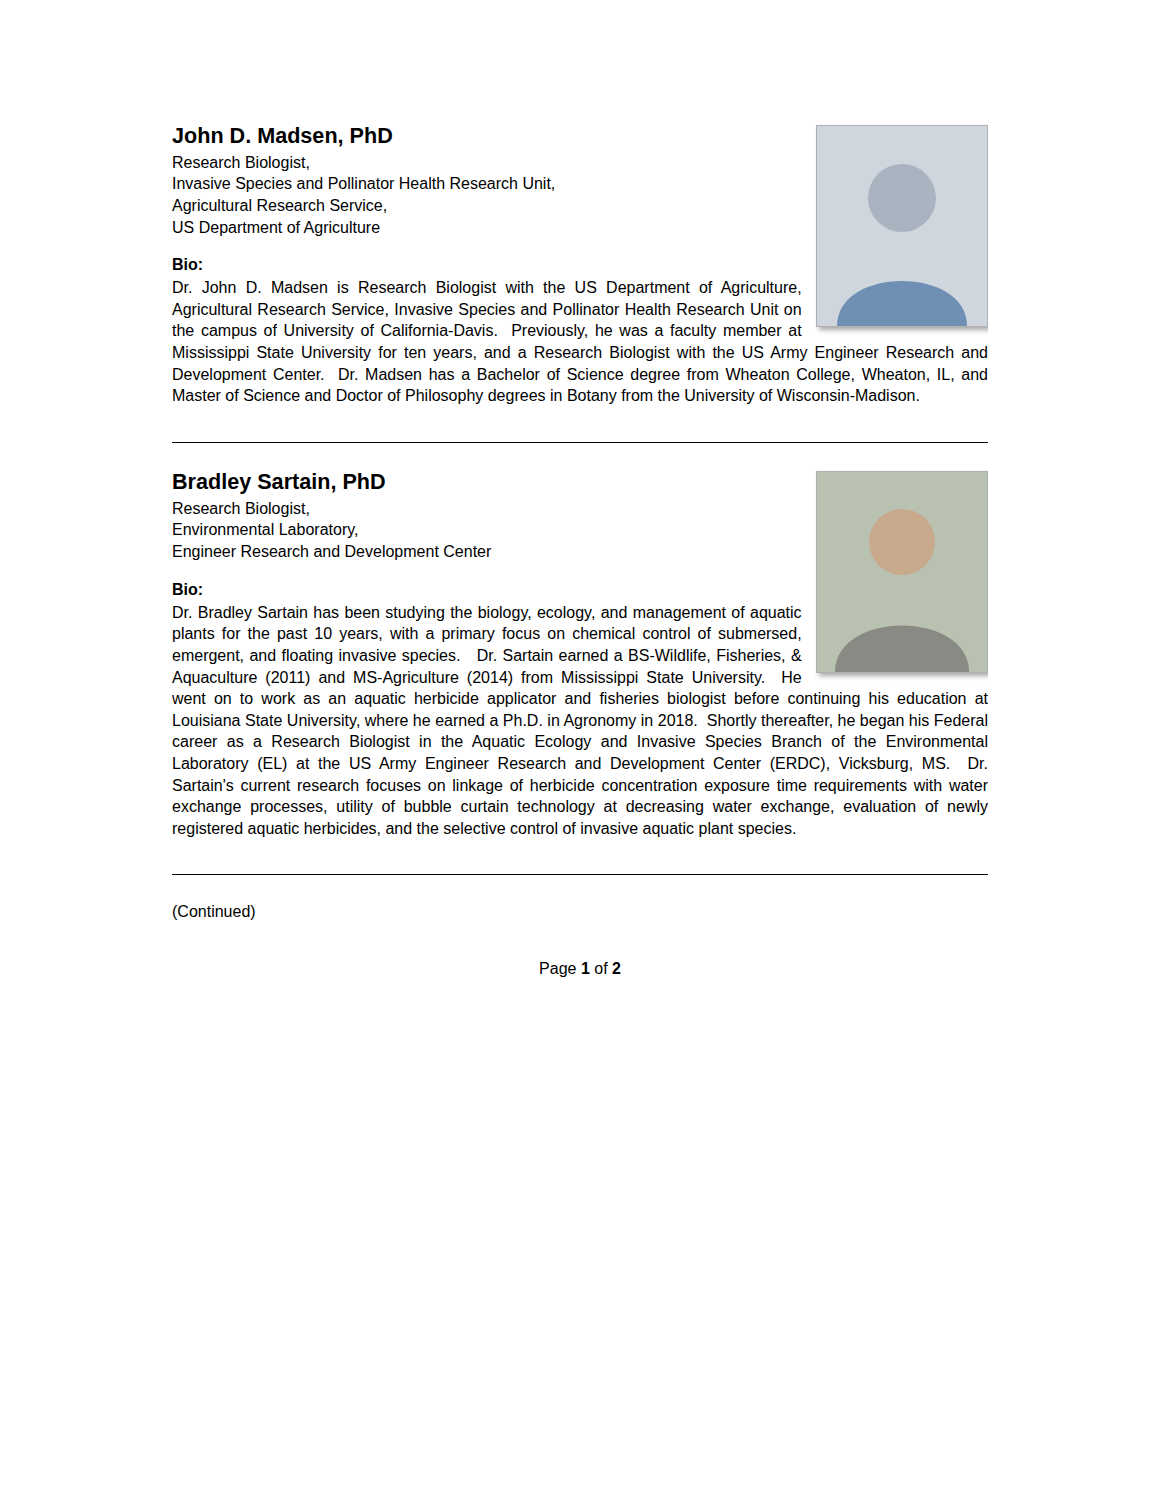John D. Madsen, PhD
Research Biologist,
Invasive Species and Pollinator Health Research Unit,
Agricultural Research Service,
US Department of Agriculture
Bio:
Dr. John D. Madsen is Research Biologist with the US Department of Agriculture, Agricultural Research Service, Invasive Species and Pollinator Health Research Unit on the campus of University of California-Davis. Previously, he was a faculty member at Mississippi State University for ten years, and a Research Biologist with the US Army Engineer Research and Development Center. Dr. Madsen has a Bachelor of Science degree from Wheaton College, Wheaton, IL, and Master of Science and Doctor of Philosophy degrees in Botany from the University of Wisconsin-Madison.
Bradley Sartain, PhD
Research Biologist,
Environmental Laboratory,
Engineer Research and Development Center
Bio:
Dr. Bradley Sartain has been studying the biology, ecology, and management of aquatic plants for the past 10 years, with a primary focus on chemical control of submersed, emergent, and floating invasive species. Dr. Sartain earned a BS-Wildlife, Fisheries, & Aquaculture (2011) and MS-Agriculture (2014) from Mississippi State University. He went on to work as an aquatic herbicide applicator and fisheries biologist before continuing his education at Louisiana State University, where he earned a Ph.D. in Agronomy in 2018. Shortly thereafter, he began his Federal career as a Research Biologist in the Aquatic Ecology and Invasive Species Branch of the Environmental Laboratory (EL) at the US Army Engineer Research and Development Center (ERDC), Vicksburg, MS. Dr. Sartain's current research focuses on linkage of herbicide concentration exposure time requirements with water exchange processes, utility of bubble curtain technology at decreasing water exchange, evaluation of newly registered aquatic herbicides, and the selective control of invasive aquatic plant species.
(Continued)
Page 1 of 2